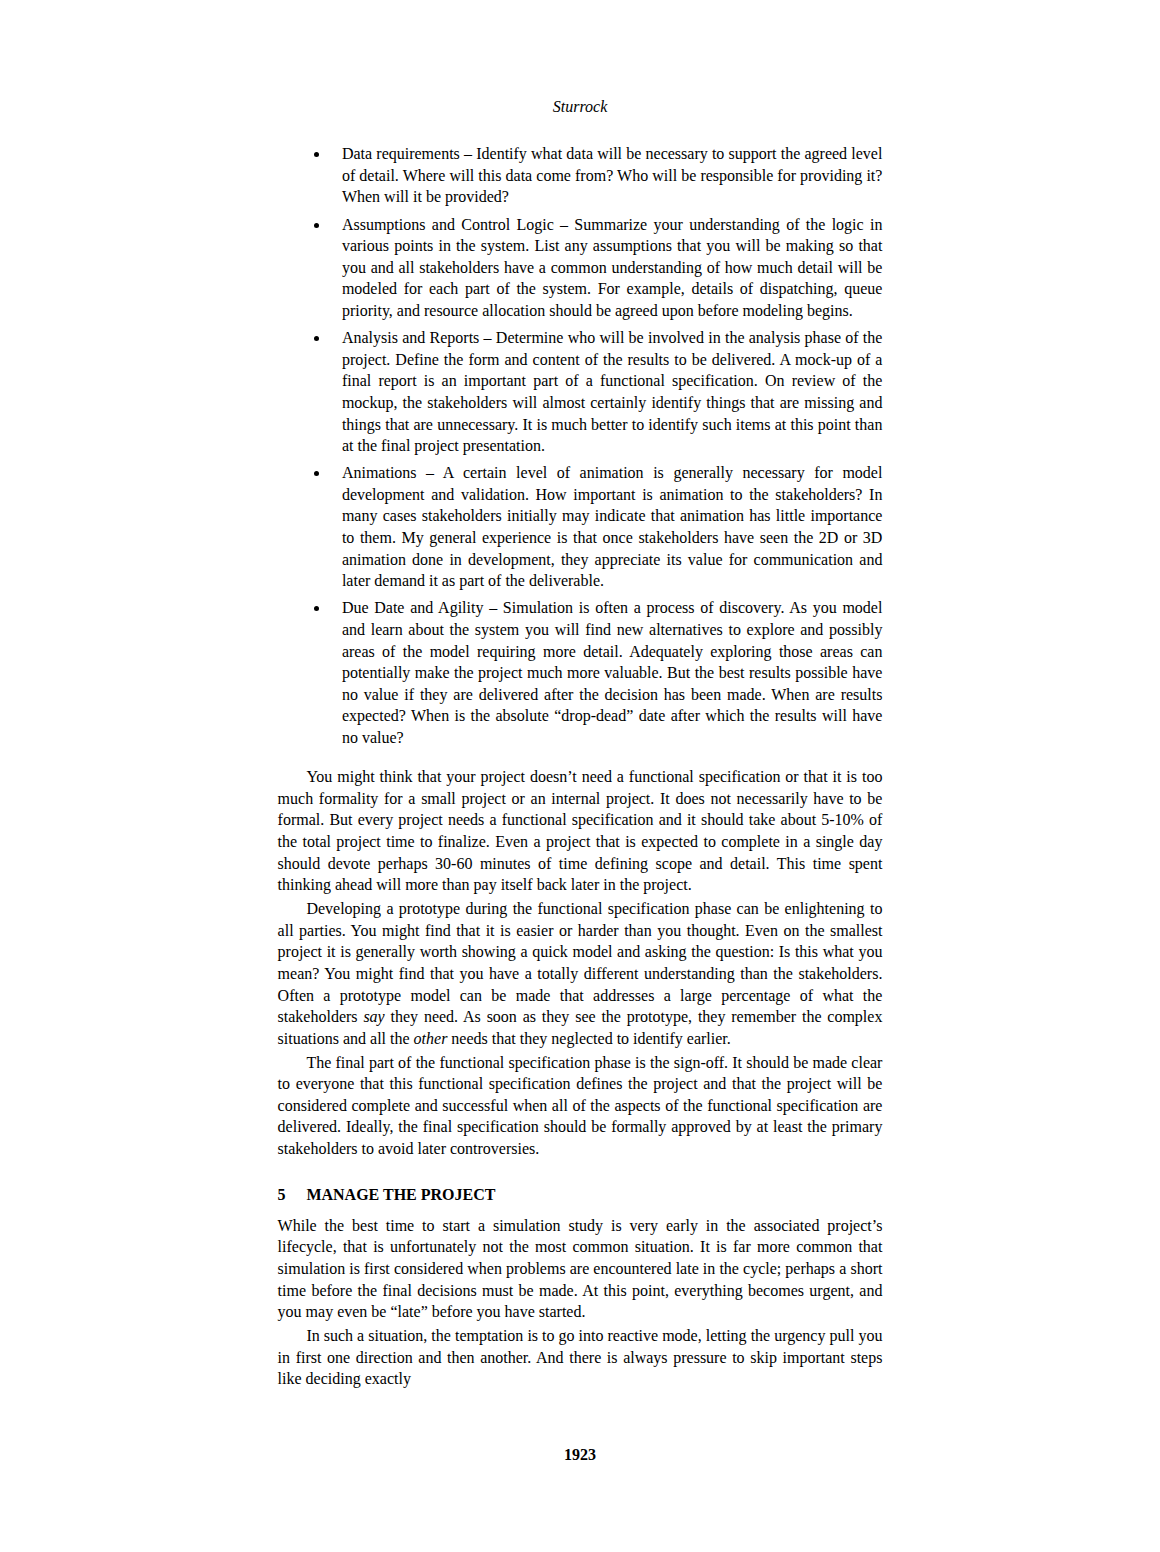Sturrock
Data requirements – Identify what data will be necessary to support the agreed level of detail. Where will this data come from? Who will be responsible for providing it? When will it be provided?
Assumptions and Control Logic – Summarize your understanding of the logic in various points in the system. List any assumptions that you will be making so that you and all stakeholders have a common understanding of how much detail will be modeled for each part of the system. For example, details of dispatching, queue priority, and resource allocation should be agreed upon before modeling begins.
Analysis and Reports – Determine who will be involved in the analysis phase of the project. Define the form and content of the results to be delivered. A mock-up of a final report is an important part of a functional specification. On review of the mockup, the stakeholders will almost certainly identify things that are missing and things that are unnecessary. It is much better to identify such items at this point than at the final project presentation.
Animations – A certain level of animation is generally necessary for model development and validation. How important is animation to the stakeholders? In many cases stakeholders initially may indicate that animation has little importance to them. My general experience is that once stakeholders have seen the 2D or 3D animation done in development, they appreciate its value for communication and later demand it as part of the deliverable.
Due Date and Agility – Simulation is often a process of discovery. As you model and learn about the system you will find new alternatives to explore and possibly areas of the model requiring more detail. Adequately exploring those areas can potentially make the project much more valuable. But the best results possible have no value if they are delivered after the decision has been made. When are results expected? When is the absolute “drop-dead” date after which the results will have no value?
You might think that your project doesn’t need a functional specification or that it is too much formality for a small project or an internal project. It does not necessarily have to be formal. But every project needs a functional specification and it should take about 5-10% of the total project time to finalize. Even a project that is expected to complete in a single day should devote perhaps 30-60 minutes of time defining scope and detail. This time spent thinking ahead will more than pay itself back later in the project.
Developing a prototype during the functional specification phase can be enlightening to all parties. You might find that it is easier or harder than you thought. Even on the smallest project it is generally worth showing a quick model and asking the question: Is this what you mean? You might find that you have a totally different understanding than the stakeholders. Often a prototype model can be made that addresses a large percentage of what the stakeholders say they need. As soon as they see the prototype, they remember the complex situations and all the other needs that they neglected to identify earlier.
The final part of the functional specification phase is the sign-off. It should be made clear to everyone that this functional specification defines the project and that the project will be considered complete and successful when all of the aspects of the functional specification are delivered. Ideally, the final specification should be formally approved by at least the primary stakeholders to avoid later controversies.
5 Manage the Project
While the best time to start a simulation study is very early in the associated project’s lifecycle, that is unfortunately not the most common situation. It is far more common that simulation is first considered when problems are encountered late in the cycle; perhaps a short time before the final decisions must be made. At this point, everything becomes urgent, and you may even be “late” before you have started.
In such a situation, the temptation is to go into reactive mode, letting the urgency pull you in first one direction and then another. And there is always pressure to skip important steps like deciding exactly
1923